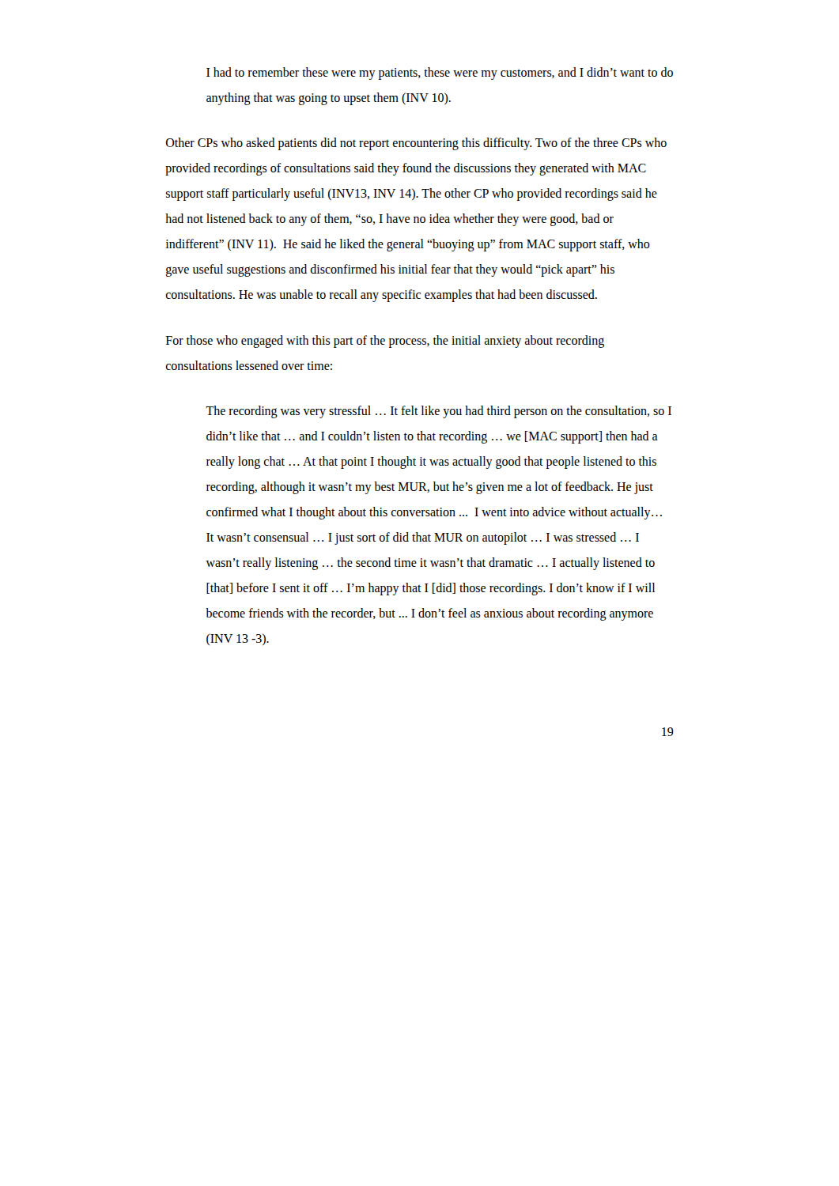I had to remember these were my patients, these were my customers, and I didn’t want to do anything that was going to upset them (INV 10).
Other CPs who asked patients did not report encountering this difficulty. Two of the three CPs who provided recordings of consultations said they found the discussions they generated with MAC support staff particularly useful (INV13, INV 14). The other CP who provided recordings said he had not listened back to any of them, “so, I have no idea whether they were good, bad or indifferent” (INV 11). He said he liked the general “buoying up” from MAC support staff, who gave useful suggestions and disconfirmed his initial fear that they would “pick apart” his consultations. He was unable to recall any specific examples that had been discussed.
For those who engaged with this part of the process, the initial anxiety about recording consultations lessened over time:
The recording was very stressful … It felt like you had third person on the consultation, so I didn’t like that … and I couldn’t listen to that recording … we [MAC support] then had a really long chat … At that point I thought it was actually good that people listened to this recording, although it wasn’t my best MUR, but he’s given me a lot of feedback. He just confirmed what I thought about this conversation ... I went into advice without actually… It wasn’t consensual … I just sort of did that MUR on autopilot … I was stressed … I wasn’t really listening … the second time it wasn’t that dramatic … I actually listened to [that] before I sent it off … I’m happy that I [did] those recordings. I don’t know if I will become friends with the recorder, but ... I don’t feel as anxious about recording anymore (INV 13 -3).
19